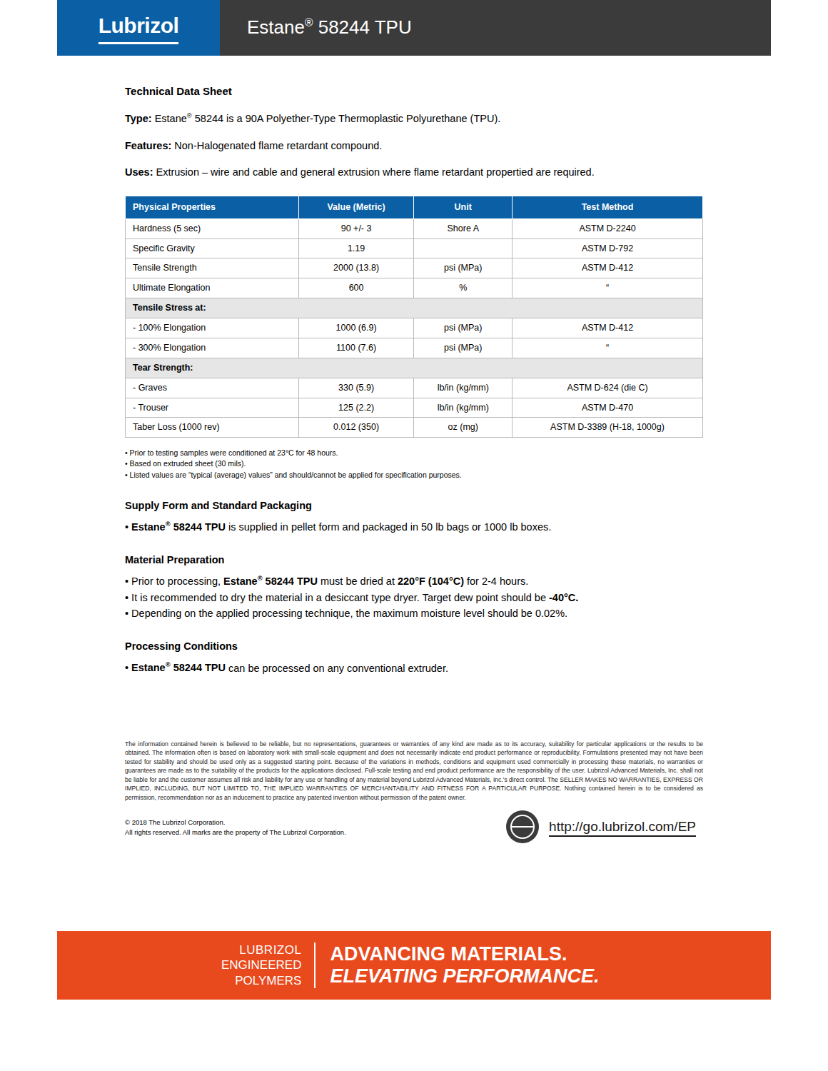Lubrizol
Estane® 58244 TPU
Technical Data Sheet
Type: Estane® 58244 is a 90A Polyether-Type Thermoplastic Polyurethane (TPU).
Features: Non-Halogenated flame retardant compound.
Uses: Extrusion – wire and cable and general extrusion where flame retardant propertied are required.
| Physical Properties | Value (Metric) | Unit | Test Method |
| --- | --- | --- | --- |
| Hardness (5 sec) | 90 +/- 3 | Shore A | ASTM D-2240 |
| Specific Gravity | 1.19 | | ASTM D-792 |
| Tensile Strength | 2000 (13.8) | psi (MPa) | ASTM D-412 |
| Ultimate Elongation | 600 | % | “ |
| Tensile Stress at: |
| - 100% Elongation | 1000 (6.9) | psi (MPa) | ASTM D-412 |
| - 300% Elongation | 1100 (7.6) | psi (MPa) | “ |
| Tear Strength: |
| - Graves | 330 (5.9) | lb/in (kg/mm) | ASTM D-624 (die C) |
| - Trouser | 125 (2.2) | lb/in (kg/mm) | ASTM D-470 |
| Taber Loss (1000 rev) | 0.012 (350) | oz (mg) | ASTM D-3389 (H-18, 1000g) |
• Prior to testing samples were conditioned at 23°C for 48 hours.
• Based on extruded sheet (30 mils).
• Listed values are “typical (average) values” and should/cannot be applied for specification purposes.
Supply Form and Standard Packaging
Estane® 58244 TPU is supplied in pellet form and packaged in 50 lb bags or 1000 lb boxes.
Material Preparation
Prior to processing, Estane® 58244 TPU must be dried at 220°F (104°C) for 2-4 hours.
It is recommended to dry the material in a desiccant type dryer. Target dew point should be -40°C.
Depending on the applied processing technique, the maximum moisture level should be 0.02%.
Processing Conditions
Estane® 58244 TPU can be processed on any conventional extruder.
The information contained herein is believed to be reliable, but no representations, guarantees or warranties of any kind are made as to its accuracy, suitability for particular applications or the results to be obtained. The information often is based on laboratory work with small-scale equipment and does not necessarily indicate end product performance or reproducibility. Formulations presented may not have been tested for stability and should be used only as a suggested starting point. Because of the variations in methods, conditions and equipment used commercially in processing these materials, no warranties or guarantees are made as to the suitability of the products for the applications disclosed. Full-scale testing and end product performance are the responsibility of the user. Lubrizol Advanced Materials, Inc. shall not be liable for and the customer assumes all risk and liability for any use or handling of any material beyond Lubrizol Advanced Materials, Inc.'s direct control. The SELLER MAKES NO WARRANTIES, EXPRESS OR IMPLIED, INCLUDING, BUT NOT LIMITED TO, THE IMPLIED WARRANTIES OF MERCHANTABILITY AND FITNESS FOR A PARTICULAR PURPOSE. Nothing contained herein is to be considered as permission, recommendation nor as an inducement to practice any patented invention without permission of the patent owner.
© 2018 The Lubrizol Corporation.
All rights reserved. All marks are the property of The Lubrizol Corporation.
http://go.lubrizol.com/EP
LUBRIZOL
ENGINEERED
POLYMERS
ADVANCING MATERIALS.
ELEVATING PERFORMANCE.